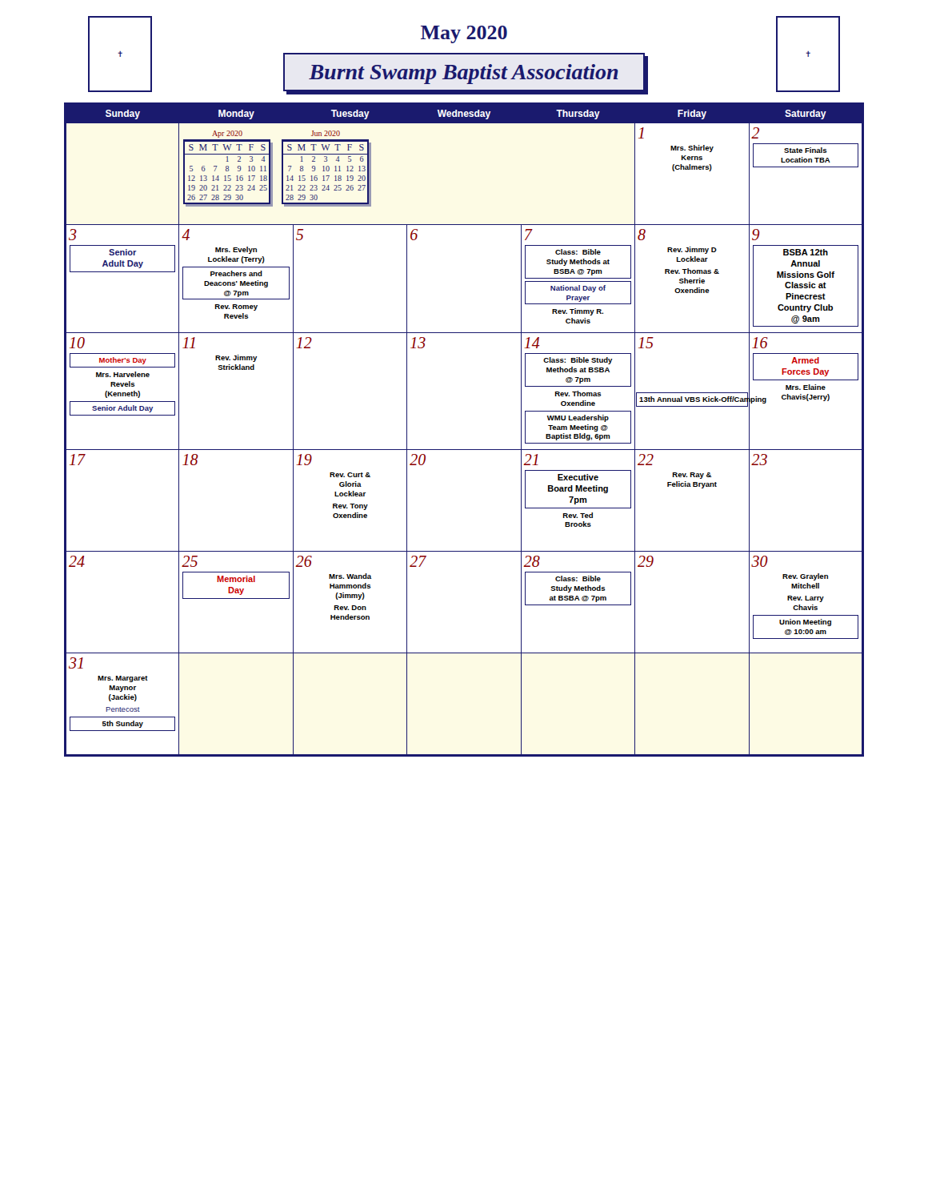✝
✝
May 2020
Burnt Swamp Baptist Association
| Sunday | Monday | Tuesday | Wednesday | Thursday | Friday | Saturday |
| --- | --- | --- | --- | --- | --- | --- |
| | Apr 2020 / S / M / T / W / T / F / S / / --- / --- / --- / --- / --- / --- / --- / / / / / 1 / 2 / 3 / 4 / / 5 / 6 / 7 / 8 / 9 / 10 / 11 / / 12 / 13 / 14 / 15 / 16 / 17 / 18 / / 19 / 20 / 21 / 22 / 23 / 24 / 25 / / 26 / 27 / 28 / 29 / 30 / / / Jun 2020 / S / M / T / W / T / F / S / / --- / --- / --- / --- / --- / --- / --- / / / 1 / 2 / 3 / 4 / 5 / 6 / / 7 / 8 / 9 / 10 / 11 / 12 / 13 / / 14 / 15 / 16 / 17 / 18 / 19 / 20 / / 21 / 22 / 23 / 24 / 25 / 26 / 27 / / 28 / 29 / 30 / / / / / | 1 Mrs. Shirley Kerns (Chalmers) | 2 State Finals Location TBA |
| 3 Senior Adult Day | 4 Mrs. Evelyn Locklear (Terry) Preachers and Deacons' Meeting @ 7pm Rev. Romey Revels | 5 | 6 | 7 Class: Bible Study Methods at BSBA @ 7pm National Day of Prayer Rev. Timmy R. Chavis | 8 Rev. Jimmy D Locklear Rev. Thomas & Sherrie Oxendine | 9 BSBA 12th Annual Missions Golf Classic at Pinecrest Country Club @ 9am |
| 10 Mother's Day Mrs. Harvelene Revels (Kenneth) Senior Adult Day | 11 Rev. Jimmy Strickland | 12 | 13 | 14 Class: Bible Study Methods at BSBA @ 7pm Rev. Thomas Oxendine WMU Leadership Team Meeting @ Baptist Bldg, 6pm | 15 13th Annual VBS Kick-Off/Camping | 16 Armed Forces Day Mrs. Elaine Chavis(Jerry) |
| 17 | 18 | 19 Rev. Curt & Gloria Locklear Rev. Tony Oxendine | 20 | 21 Executive Board Meeting 7pm Rev. Ted Brooks | 22 Rev. Ray & Felicia Bryant | 23 |
| 24 | 25 Memorial Day | 26 Mrs. Wanda Hammonds (Jimmy) Rev. Don Henderson | 27 | 28 Class: Bible Study Methods at BSBA @ 7pm | 29 | 30 Rev. Graylen Mitchell Rev. Larry Chavis Union Meeting @ 10:00 am |
| 31 Mrs. Margaret Maynor (Jackie) Pentecost 5th Sunday | | | | | | |